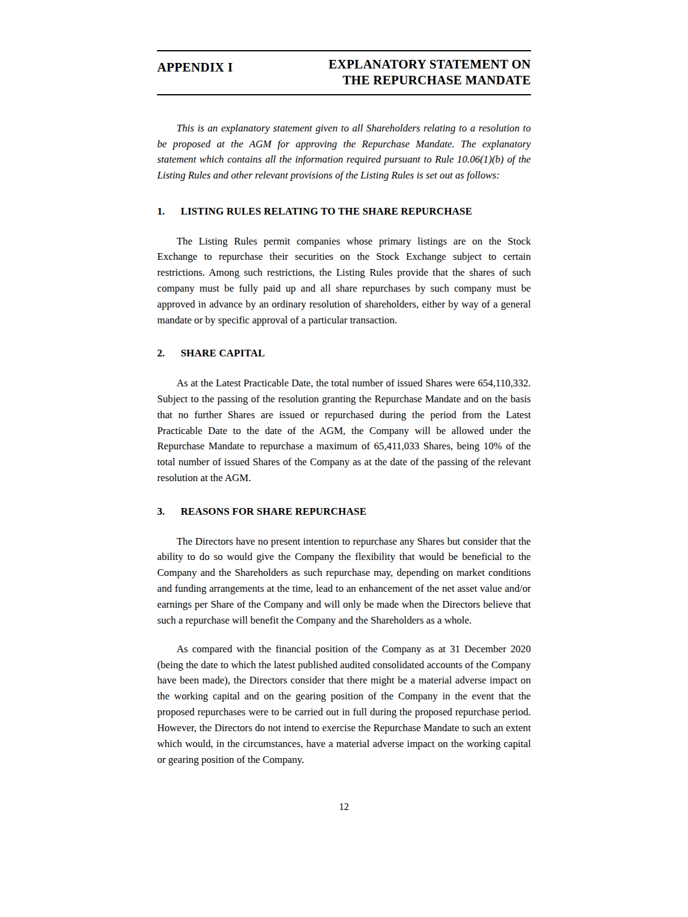APPENDIX I
EXPLANATORY STATEMENT ON
THE REPURCHASE MANDATE
This is an explanatory statement given to all Shareholders relating to a resolution to be proposed at the AGM for approving the Repurchase Mandate. The explanatory statement which contains all the information required pursuant to Rule 10.06(1)(b) of the Listing Rules and other relevant provisions of the Listing Rules is set out as follows:
1. LISTING RULES RELATING TO THE SHARE REPURCHASE
The Listing Rules permit companies whose primary listings are on the Stock Exchange to repurchase their securities on the Stock Exchange subject to certain restrictions. Among such restrictions, the Listing Rules provide that the shares of such company must be fully paid up and all share repurchases by such company must be approved in advance by an ordinary resolution of shareholders, either by way of a general mandate or by specific approval of a particular transaction.
2. SHARE CAPITAL
As at the Latest Practicable Date, the total number of issued Shares were 654,110,332. Subject to the passing of the resolution granting the Repurchase Mandate and on the basis that no further Shares are issued or repurchased during the period from the Latest Practicable Date to the date of the AGM, the Company will be allowed under the Repurchase Mandate to repurchase a maximum of 65,411,033 Shares, being 10% of the total number of issued Shares of the Company as at the date of the passing of the relevant resolution at the AGM.
3. REASONS FOR SHARE REPURCHASE
The Directors have no present intention to repurchase any Shares but consider that the ability to do so would give the Company the flexibility that would be beneficial to the Company and the Shareholders as such repurchase may, depending on market conditions and funding arrangements at the time, lead to an enhancement of the net asset value and/or earnings per Share of the Company and will only be made when the Directors believe that such a repurchase will benefit the Company and the Shareholders as a whole.
As compared with the financial position of the Company as at 31 December 2020 (being the date to which the latest published audited consolidated accounts of the Company have been made), the Directors consider that there might be a material adverse impact on the working capital and on the gearing position of the Company in the event that the proposed repurchases were to be carried out in full during the proposed repurchase period. However, the Directors do not intend to exercise the Repurchase Mandate to such an extent which would, in the circumstances, have a material adverse impact on the working capital or gearing position of the Company.
12